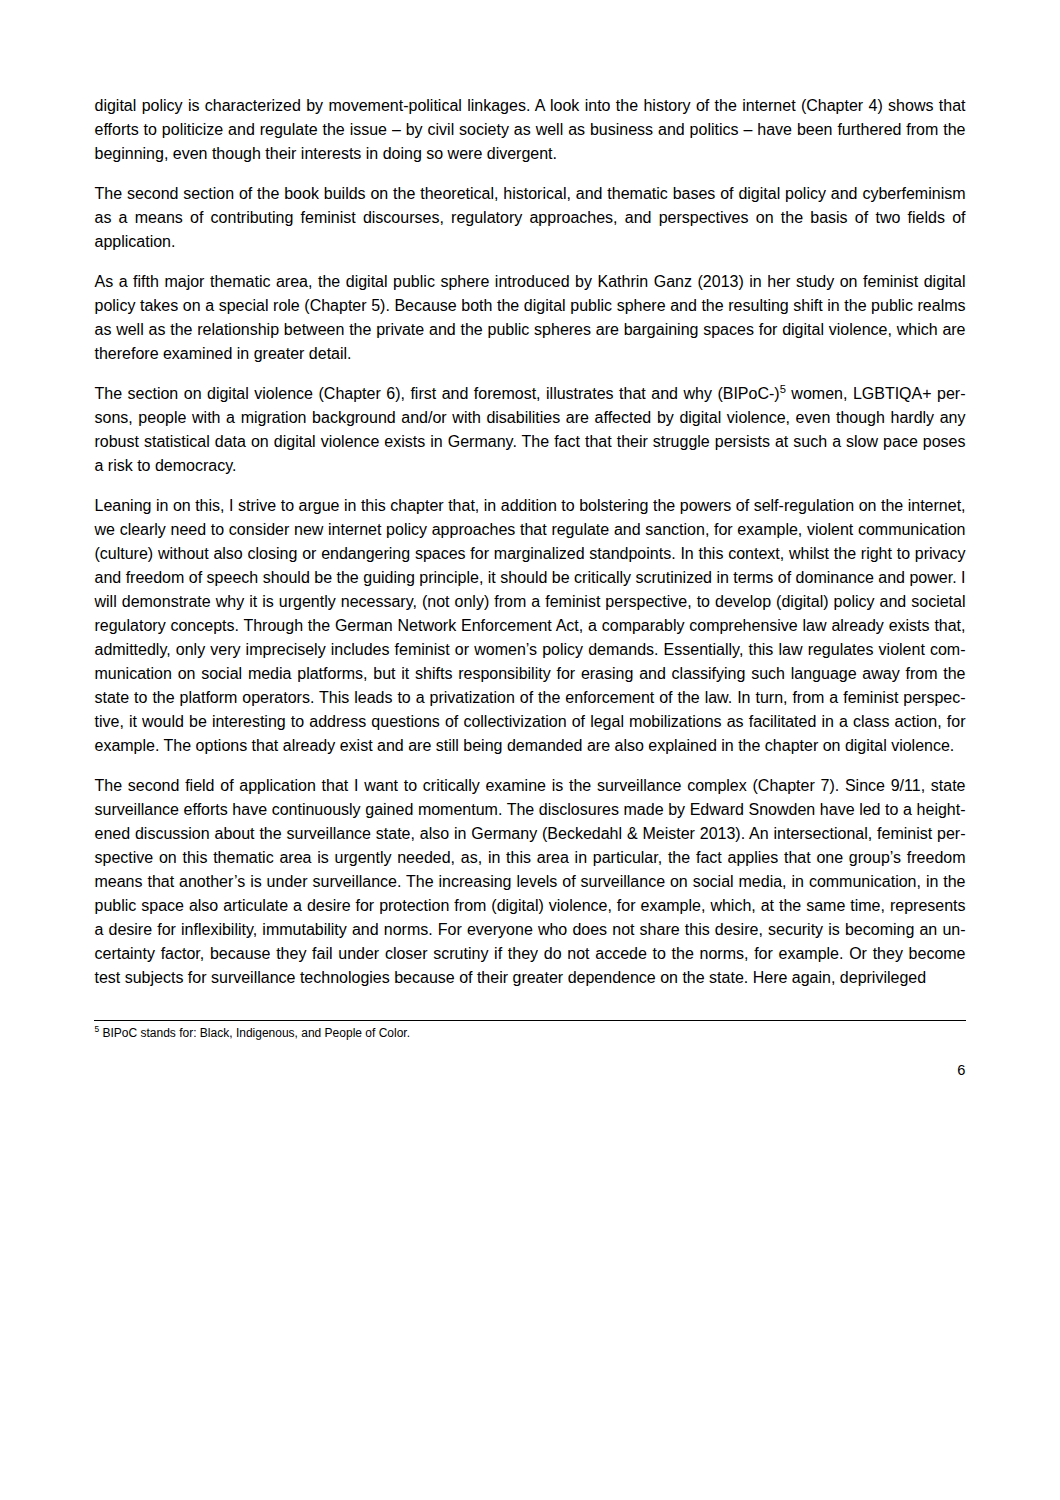digital policy is characterized by movement-political linkages. A look into the history of the internet (Chapter 4) shows that efforts to politicize and regulate the issue – by civil society as well as business and politics – have been furthered from the beginning, even though their interests in doing so were divergent.
The second section of the book builds on the theoretical, historical, and thematic bases of digital policy and cyberfeminism as a means of contributing feminist discourses, regulatory approaches, and perspectives on the basis of two fields of application.
As a fifth major thematic area, the digital public sphere introduced by Kathrin Ganz (2013) in her study on feminist digital policy takes on a special role (Chapter 5). Because both the digital public sphere and the resulting shift in the public realms as well as the relationship between the private and the public spheres are bargaining spaces for digital violence, which are therefore examined in greater detail.
The section on digital violence (Chapter 6), first and foremost, illustrates that and why (BIPoC-)5 women, LGBTIQA+ persons, people with a migration background and/or with disabilities are affected by digital violence, even though hardly any robust statistical data on digital violence exists in Germany. The fact that their struggle persists at such a slow pace poses a risk to democracy.
Leaning in on this, I strive to argue in this chapter that, in addition to bolstering the powers of self-regulation on the internet, we clearly need to consider new internet policy approaches that regulate and sanction, for example, violent communication (culture) without also closing or endangering spaces for marginalized standpoints. In this context, whilst the right to privacy and freedom of speech should be the guiding principle, it should be critically scrutinized in terms of dominance and power. I will demonstrate why it is urgently necessary, (not only) from a feminist perspective, to develop (digital) policy and societal regulatory concepts. Through the German Network Enforcement Act, a comparably comprehensive law already exists that, admittedly, only very imprecisely includes feminist or women’s policy demands. Essentially, this law regulates violent communication on social media platforms, but it shifts responsibility for erasing and classifying such language away from the state to the platform operators. This leads to a privatization of the enforcement of the law. In turn, from a feminist perspective, it would be interesting to address questions of collectivization of legal mobilizations as facilitated in a class action, for example. The options that already exist and are still being demanded are also explained in the chapter on digital violence.
The second field of application that I want to critically examine is the surveillance complex (Chapter 7). Since 9/11, state surveillance efforts have continuously gained momentum. The disclosures made by Edward Snowden have led to a heightened discussion about the surveillance state, also in Germany (Beckedahl & Meister 2013). An intersectional, feminist perspective on this thematic area is urgently needed, as, in this area in particular, the fact applies that one group’s freedom means that another’s is under surveillance. The increasing levels of surveillance on social media, in communication, in the public space also articulate a desire for protection from (digital) violence, for example, which, at the same time, represents a desire for inflexibility, immutability and norms. For everyone who does not share this desire, security is becoming an uncertainty factor, because they fail under closer scrutiny if they do not accede to the norms, for example. Or they become test subjects for surveillance technologies because of their greater dependence on the state. Here again, deprivileged
5 BIPoC stands for: Black, Indigenous, and People of Color.
6